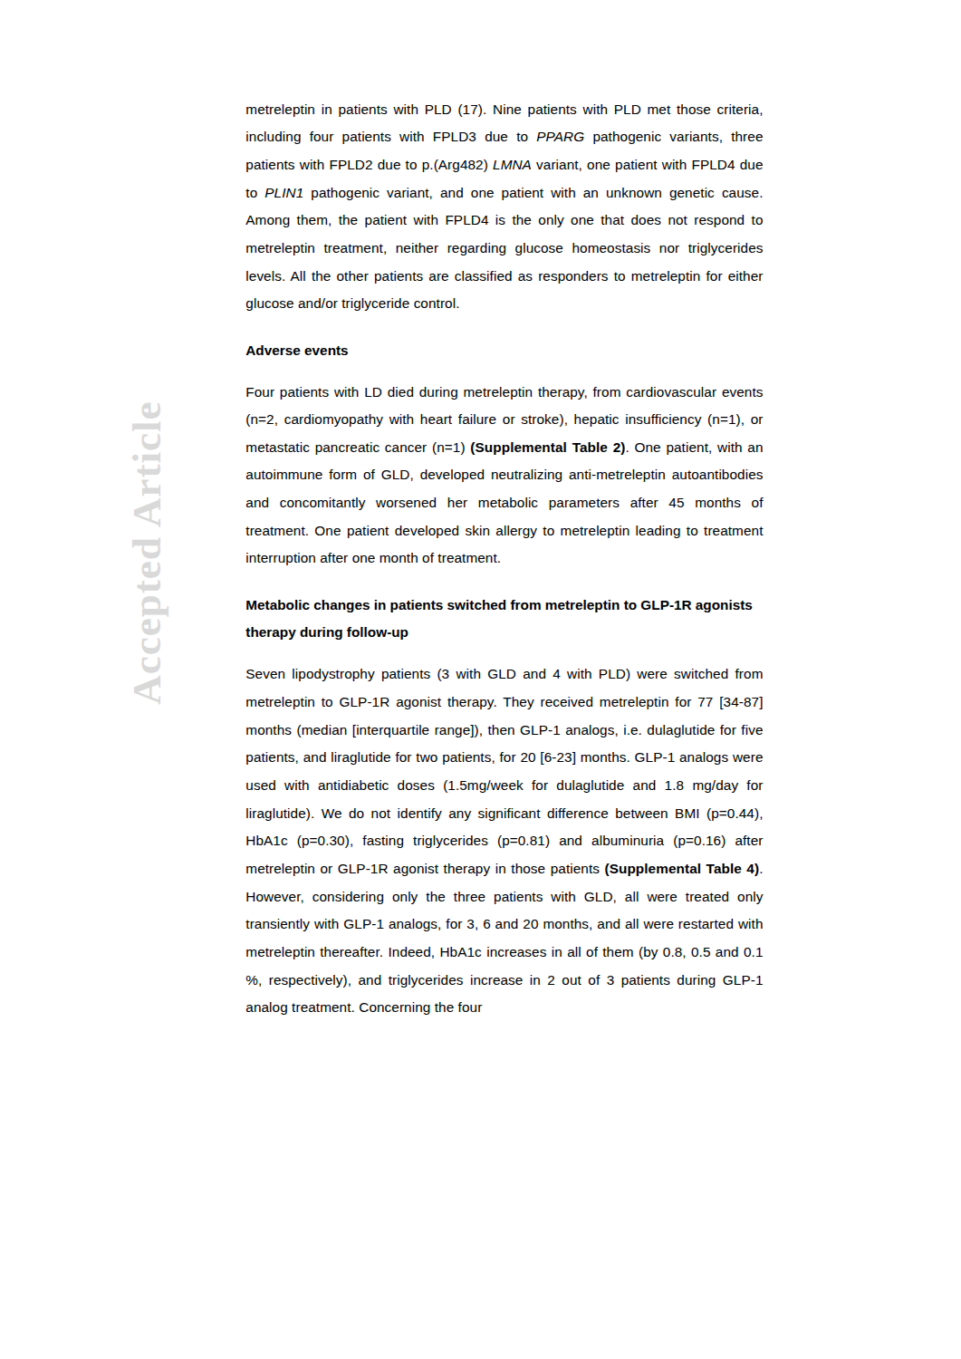Accepted Article
metreleptin in patients with PLD (17). Nine patients with PLD met those criteria, including four patients with FPLD3 due to PPARG pathogenic variants, three patients with FPLD2 due to p.(Arg482) LMNA variant, one patient with FPLD4 due to PLIN1 pathogenic variant, and one patient with an unknown genetic cause. Among them, the patient with FPLD4 is the only one that does not respond to metreleptin treatment, neither regarding glucose homeostasis nor triglycerides levels. All the other patients are classified as responders to metreleptin for either glucose and/or triglyceride control.
Adverse events
Four patients with LD died during metreleptin therapy, from cardiovascular events (n=2, cardiomyopathy with heart failure or stroke), hepatic insufficiency (n=1), or metastatic pancreatic cancer (n=1) (Supplemental Table 2). One patient, with an autoimmune form of GLD, developed neutralizing anti-metreleptin autoantibodies and concomitantly worsened her metabolic parameters after 45 months of treatment. One patient developed skin allergy to metreleptin leading to treatment interruption after one month of treatment.
Metabolic changes in patients switched from metreleptin to GLP-1R agonists therapy during follow-up
Seven lipodystrophy patients (3 with GLD and 4 with PLD) were switched from metreleptin to GLP-1R agonist therapy. They received metreleptin for 77 [34-87] months (median [interquartile range]), then GLP-1 analogs, i.e. dulaglutide for five patients, and liraglutide for two patients, for 20 [6-23] months. GLP-1 analogs were used with antidiabetic doses (1.5mg/week for dulaglutide and 1.8 mg/day for liraglutide). We do not identify any significant difference between BMI (p=0.44), HbA1c (p=0.30), fasting triglycerides (p=0.81) and albuminuria (p=0.16) after metreleptin or GLP-1R agonist therapy in those patients (Supplemental Table 4). However, considering only the three patients with GLD, all were treated only transiently with GLP-1 analogs, for 3, 6 and 20 months, and all were restarted with metreleptin thereafter. Indeed, HbA1c increases in all of them (by 0.8, 0.5 and 0.1 %, respectively), and triglycerides increase in 2 out of 3 patients during GLP-1 analog treatment. Concerning the four